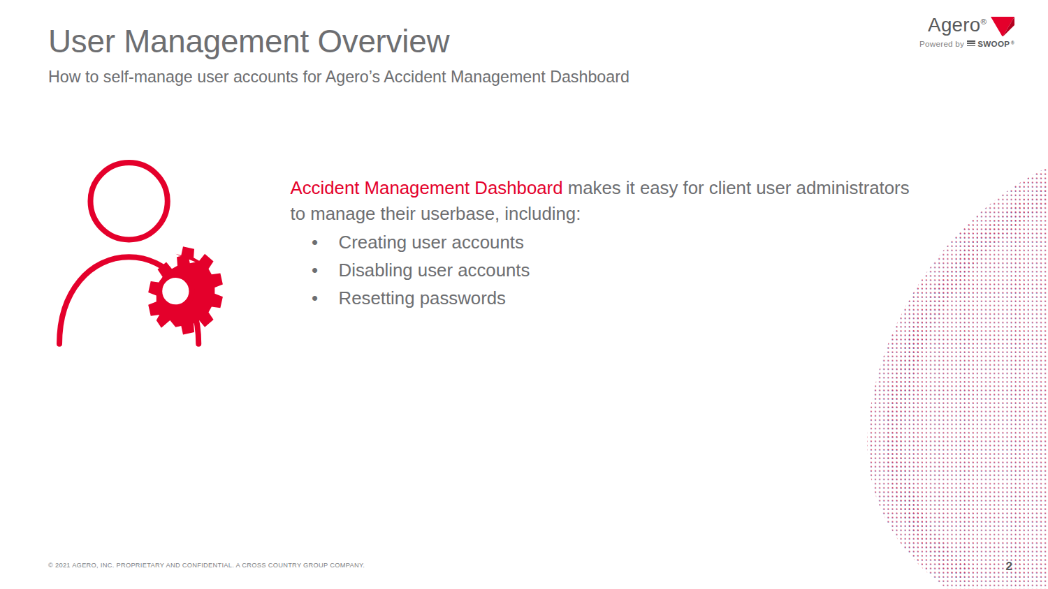Agero®
Powered by SWOOP®
User Management Overview
How to self-manage user accounts for Agero’s Accident Management Dashboard
Accident Management Dashboard makes it easy for client user administrators to manage their userbase, including:
Creating user accounts
Disabling user accounts
Resetting passwords
© 2021 AGERO, INC. PROPRIETARY AND CONFIDENTIAL. A CROSS COUNTRY GROUP COMPANY.
2